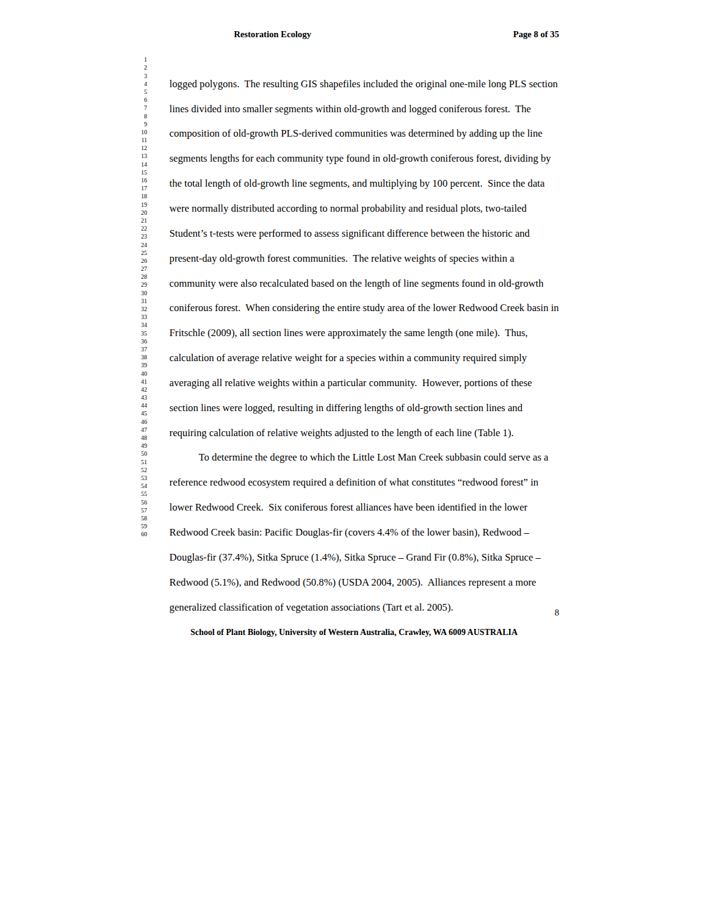Restoration Ecology Page 8 of 35
1
2
3
4
5
6
7
8
9
10
11
12
13
14
15
16
17
18
19
20
21
22
23
24
25
26
27
28
29
30
31
32
33
34
35
36
37
38
39
40
41
42
43
44
45
46
47
48
49
50
51
52
53
54
55
56
57
58
59
60
logged polygons. The resulting GIS shapefiles included the original one-mile long PLS section lines divided into smaller segments within old-growth and logged coniferous forest. The composition of old-growth PLS-derived communities was determined by adding up the line segments lengths for each community type found in old-growth coniferous forest, dividing by the total length of old-growth line segments, and multiplying by 100 percent. Since the data were normally distributed according to normal probability and residual plots, two-tailed Student’s t-tests were performed to assess significant difference between the historic and present-day old-growth forest communities. The relative weights of species within a community were also recalculated based on the length of line segments found in old-growth coniferous forest. When considering the entire study area of the lower Redwood Creek basin in Fritschle (2009), all section lines were approximately the same length (one mile). Thus, calculation of average relative weight for a species within a community required simply averaging all relative weights within a particular community. However, portions of these section lines were logged, resulting in differing lengths of old-growth section lines and requiring calculation of relative weights adjusted to the length of each line (Table 1).
To determine the degree to which the Little Lost Man Creek subbasin could serve as a reference redwood ecosystem required a definition of what constitutes “redwood forest” in lower Redwood Creek. Six coniferous forest alliances have been identified in the lower Redwood Creek basin: Pacific Douglas-fir (covers 4.4% of the lower basin), Redwood – Douglas-fir (37.4%), Sitka Spruce (1.4%), Sitka Spruce – Grand Fir (0.8%), Sitka Spruce – Redwood (5.1%), and Redwood (50.8%) (USDA 2004, 2005). Alliances represent a more generalized classification of vegetation associations (Tart et al. 2005).
8
School of Plant Biology, University of Western Australia, Crawley, WA 6009 AUSTRALIA